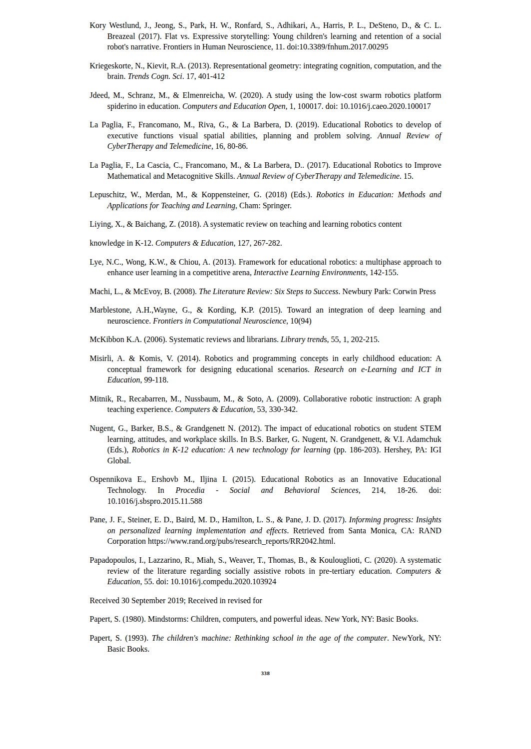Kory Westlund, J., Jeong, S., Park, H. W., Ronfard, S., Adhikari, A., Harris, P. L., DeSteno, D., & C. L. Breazeal (2017). Flat vs. Expressive storytelling: Young children's learning and retention of a social robot's narrative. Frontiers in Human Neuroscience, 11. doi:10.3389/fnhum.2017.00295
Kriegeskorte, N., Kievit, R.A. (2013). Representational geometry: integrating cognition, computation, and the brain. Trends Cogn. Sci. 17, 401-412
Jdeed, M., Schranz, M., & Elmenreicha, W. (2020). A study using the low-cost swarm robotics platform spiderino in education. Computers and Education Open, 1, 100017. doi: 10.1016/j.caeo.2020.100017
La Paglia, F., Francomano, M., Riva, G., & La Barbera, D. (2019). Educational Robotics to develop of executive functions visual spatial abilities, planning and problem solving. Annual Review of CyberTherapy and Telemedicine, 16, 80-86.
La Paglia, F., La Cascia, C., Francomano, M., & La Barbera, D.. (2017). Educational Robotics to Improve Mathematical and Metacognitive Skills. Annual Review of CyberTherapy and Telemedicine. 15.
Lepuschitz, W., Merdan, M., & Koppensteiner, G. (2018) (Eds.). Robotics in Education: Methods and Applications for Teaching and Learning, Cham: Springer.
Liying, X., & Baichang, Z. (2018). A systematic review on teaching and learning robotics content
knowledge in K-12. Computers & Education, 127, 267-282.
Lye, N.C., Wong, K.W., & Chiou, A. (2013). Framework for educational robotics: a multiphase approach to enhance user learning in a competitive arena, Interactive Learning Environments, 142-155.
Machi, L., & McEvoy, B. (2008). The Literature Review: Six Steps to Success. Newbury Park: Corwin Press
Marblestone, A.H.,Wayne, G., & Kording, K.P. (2015). Toward an integration of deep learning and neuroscience. Frontiers in Computational Neuroscience, 10(94)
McKibbon K.A. (2006). Systematic reviews and librarians. Library trends, 55, 1, 202-215.
Misirli, A. & Komis, V. (2014). Robotics and programming concepts in early childhood education: A conceptual framework for designing educational scenarios. Research on e-Learning and ICT in Education, 99-118.
Mitnik, R., Recabarren, M., Nussbaum, M., & Soto, A. (2009). Collaborative robotic instruction: A graph teaching experience. Computers & Education, 53, 330-342.
Nugent, G., Barker, B.S., & Grandgenett N. (2012). The impact of educational robotics on student STEM learning, attitudes, and workplace skills. In B.S. Barker, G. Nugent, N. Grandgenett, & V.I. Adamchuk (Eds.), Robotics in K-12 education: A new technology for learning (pp. 186-203). Hershey, PA: IGI Global.
Ospennikova E., Ershovb M., Iljina I. (2015). Educational Robotics as an Innovative Educational Technology. In Procedia - Social and Behavioral Sciences, 214, 18-26. doi: 10.1016/j.sbspro.2015.11.588
Pane, J. F., Steiner, E. D., Baird, M. D., Hamilton, L. S., & Pane, J. D. (2017). Informing progress: Insights on personalized learning implementation and effects. Retrieved from Santa Monica, CA: RAND Corporation https://www.rand.org/pubs/research_reports/RR2042.html.
Papadopoulos, I., Lazzarino, R., Miah, S., Weaver, T., Thomas, B., & Koulouglioti, C. (2020). A systematic review of the literature regarding socially assistive robots in pre-tertiary education. Computers & Education, 55. doi: 10.1016/j.compedu.2020.103924
Received 30 September 2019; Received in revised for
Papert, S. (1980). Mindstorms: Children, computers, and powerful ideas. New York, NY: Basic Books.
Papert, S. (1993). The children's machine: Rethinking school in the age of the computer. NewYork, NY: Basic Books.
338